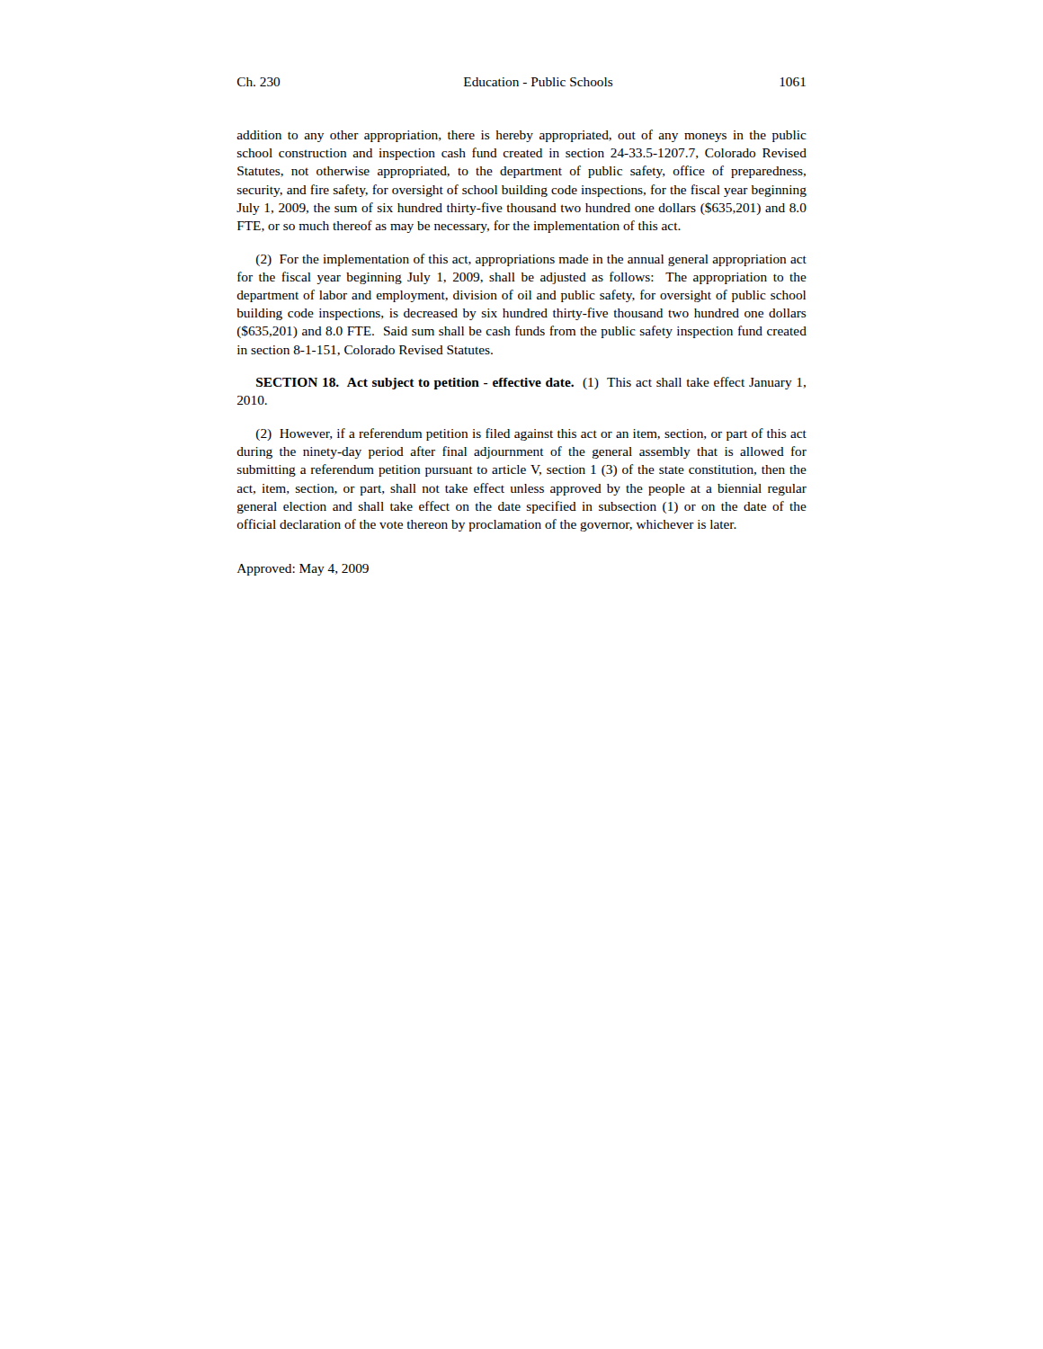Ch. 230
Education - Public Schools
1061
addition to any other appropriation, there is hereby appropriated, out of any moneys in the public school construction and inspection cash fund created in section 24-33.5-1207.7, Colorado Revised Statutes, not otherwise appropriated, to the department of public safety, office of preparedness, security, and fire safety, for oversight of school building code inspections, for the fiscal year beginning July 1, 2009, the sum of six hundred thirty-five thousand two hundred one dollars ($635,201) and 8.0 FTE, or so much thereof as may be necessary, for the implementation of this act.
(2) For the implementation of this act, appropriations made in the annual general appropriation act for the fiscal year beginning July 1, 2009, shall be adjusted as follows: The appropriation to the department of labor and employment, division of oil and public safety, for oversight of public school building code inspections, is decreased by six hundred thirty-five thousand two hundred one dollars ($635,201) and 8.0 FTE. Said sum shall be cash funds from the public safety inspection fund created in section 8-1-151, Colorado Revised Statutes.
SECTION 18. Act subject to petition - effective date. (1) This act shall take effect January 1, 2010.
(2) However, if a referendum petition is filed against this act or an item, section, or part of this act during the ninety-day period after final adjournment of the general assembly that is allowed for submitting a referendum petition pursuant to article V, section 1 (3) of the state constitution, then the act, item, section, or part, shall not take effect unless approved by the people at a biennial regular general election and shall take effect on the date specified in subsection (1) or on the date of the official declaration of the vote thereon by proclamation of the governor, whichever is later.
Approved: May 4, 2009